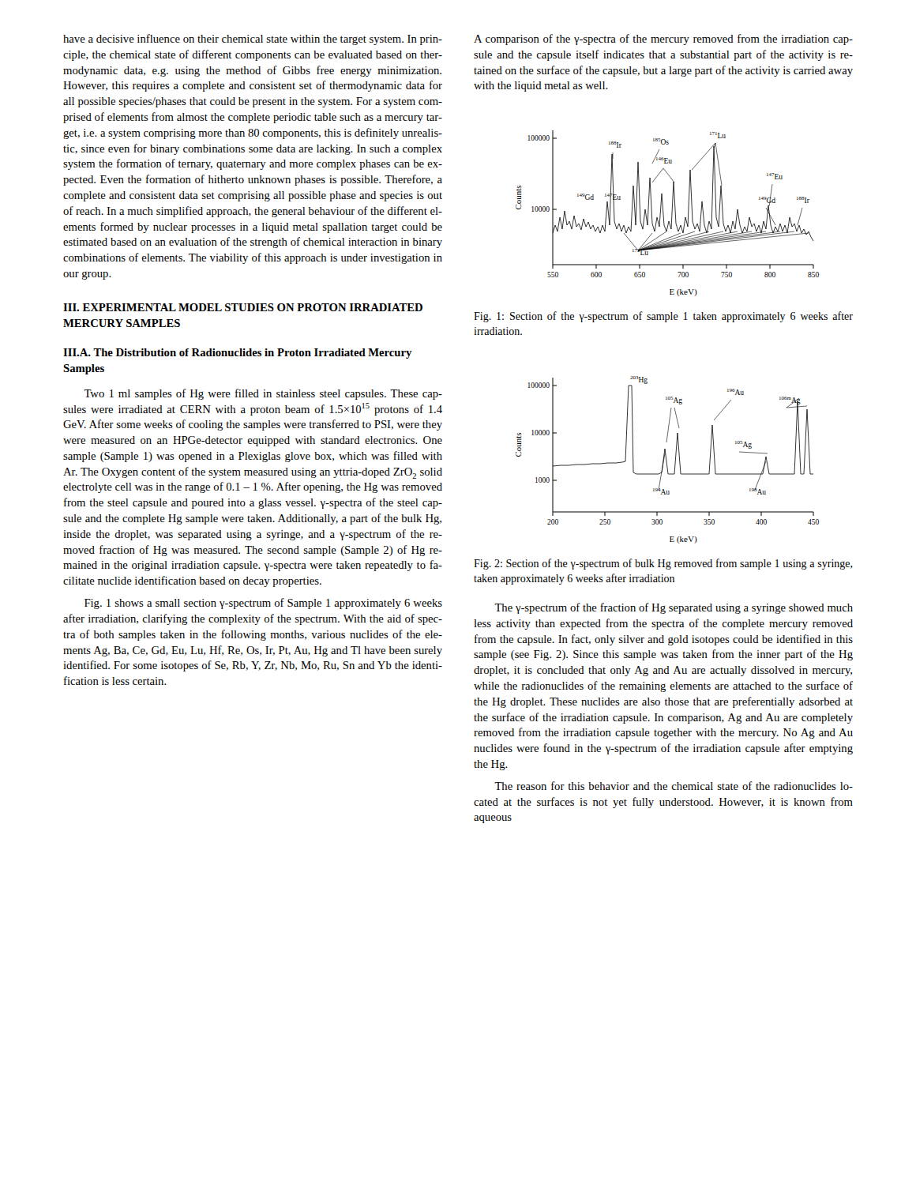have a decisive influence on their chemical state within the target system. In principle, the chemical state of different components can be evaluated based on thermodynamic data, e.g. using the method of Gibbs free energy minimization. However, this requires a complete and consistent set of thermodynamic data for all possible species/phases that could be present in the system. For a system comprised of elements from almost the complete periodic table such as a mercury target, i.e. a system comprising more than 80 components, this is definitely unrealistic, since even for binary combinations some data are lacking. In such a complex system the formation of ternary, quaternary and more complex phases can be expected. Even the formation of hitherto unknown phases is possible. Therefore, a complete and consistent data set comprising all possible phase and species is out of reach. In a much simplified approach, the general behaviour of the different elements formed by nuclear processes in a liquid metal spallation target could be estimated based on an evaluation of the strength of chemical interaction in binary combinations of elements. The viability of this approach is under investigation in our group.
III. Experimental Model Studies on Proton Irradiated Mercury Samples
III.A. The Distribution of Radionuclides in Proton Irradiated Mercury Samples
Two 1 ml samples of Hg were filled in stainless steel capsules. These capsules were irradiated at CERN with a proton beam of 1.5×1015 protons of 1.4 GeV. After some weeks of cooling the samples were transferred to PSI, were they were measured on an HPGe-detector equipped with standard electronics. One sample (Sample 1) was opened in a Plexiglas glove box, which was filled with Ar. The Oxygen content of the system measured using an yttria-doped ZrO2 solid electrolyte cell was in the range of 0.1 – 1 %. After opening, the Hg was removed from the steel capsule and poured into a glass vessel. γ-spectra of the steel capsule and the complete Hg sample were taken. Additionally, a part of the bulk Hg, inside the droplet, was separated using a syringe, and a γ-spectrum of the removed fraction of Hg was measured. The second sample (Sample 2) of Hg remained in the original irradiation capsule. γ-spectra were taken repeatedly to facilitate nuclide identification based on decay properties.
Fig. 1 shows a small section γ-spectrum of Sample 1 approximately 6 weeks after irradiation, clarifying the complexity of the spectrum. With the aid of spectra of both samples taken in the following months, various nuclides of the elements Ag, Ba, Ce, Gd, Eu, Lu, Hf, Re, Os, Ir, Pt, Au, Hg and Tl have been surely identified. For some isotopes of Se, Rb, Y, Zr, Nb, Mo, Ru, Sn and Yb the identification is less certain.
A comparison of the γ-spectra of the mercury removed from the irradiation capsule and the capsule itself indicates that a substantial part of the activity is retained on the surface of the capsule, but a large part of the activity is carried away with the liquid metal as well.
100000 10000 550 600 650 700 750 800 850 E (keV) Counts 149Gd 147Eu 188Ir 185Os 146Eu 171Lu 147Eu 149Gd 188Ir 172Lu
Fig. 1: Section of the γ-spectrum of sample 1 taken approximately 6 weeks after irradiation.
100000 10000 1000 200 250 300 350 400 450 E (keV) Counts 203Hg 105Ag 196Au 106mAg 105Ag 194Au 198Au
Fig. 2: Section of the γ-spectrum of bulk Hg removed from sample 1 using a syringe, taken approximately 6 weeks after irradiation
The γ-spectrum of the fraction of Hg separated using a syringe showed much less activity than expected from the spectra of the complete mercury removed from the capsule. In fact, only silver and gold isotopes could be identified in this sample (see Fig. 2). Since this sample was taken from the inner part of the Hg droplet, it is concluded that only Ag and Au are actually dissolved in mercury, while the radionuclides of the remaining elements are attached to the surface of the Hg droplet. These nuclides are also those that are preferentially adsorbed at the surface of the irradiation capsule. In comparison, Ag and Au are completely removed from the irradiation capsule together with the mercury. No Ag and Au nuclides were found in the γ-spectrum of the irradiation capsule after emptying the Hg.
The reason for this behavior and the chemical state of the radionuclides located at the surfaces is not yet fully understood. However, it is known from aqueous